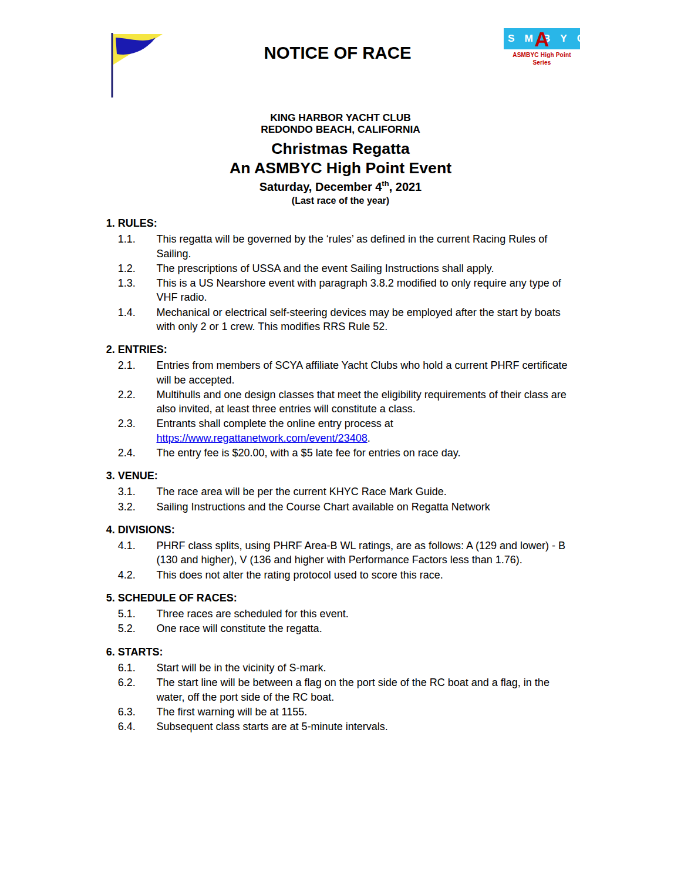NOTICE OF RACE
S M B Y C A
ASMBYC High Point Series
KING HARBOR YACHT CLUB
REDONDO BEACH, CALIFORNIA
Christmas Regatta
An ASMBYC High Point Event
Saturday, December 4th, 2021
(Last race of the year)
RULES:
1.1. This regatta will be governed by the ‘rules’ as defined in the current Racing Rules of Sailing.
1.2. The prescriptions of USSA and the event Sailing Instructions shall apply.
1.3. This is a US Nearshore event with paragraph 3.8.2 modified to only require any type of VHF radio.
1.4. Mechanical or electrical self-steering devices may be employed after the start by boats with only 2 or 1 crew. This modifies RRS Rule 52.
ENTRIES:
2.1. Entries from members of SCYA affiliate Yacht Clubs who hold a current PHRF certificate will be accepted.
2.2. Multihulls and one design classes that meet the eligibility requirements of their class are also invited, at least three entries will constitute a class.
2.3. Entrants shall complete the online entry process at https://www.regattanetwork.com/event/23408.
2.4. The entry fee is $20.00, with a $5 late fee for entries on race day.
VENUE:
3.1. The race area will be per the current KHYC Race Mark Guide.
3.2. Sailing Instructions and the Course Chart available on Regatta Network
DIVISIONS:
4.1. PHRF class splits, using PHRF Area-B WL ratings, are as follows: A (129 and lower) - B (130 and higher), V (136 and higher with Performance Factors less than 1.76).
4.2. This does not alter the rating protocol used to score this race.
SCHEDULE OF RACES:
5.1. Three races are scheduled for this event.
5.2. One race will constitute the regatta.
STARTS:
6.1. Start will be in the vicinity of S-mark.
6.2. The start line will be between a flag on the port side of the RC boat and a flag, in the water, off the port side of the RC boat.
6.3. The first warning will be at 1155.
6.4. Subsequent class starts are at 5-minute intervals.